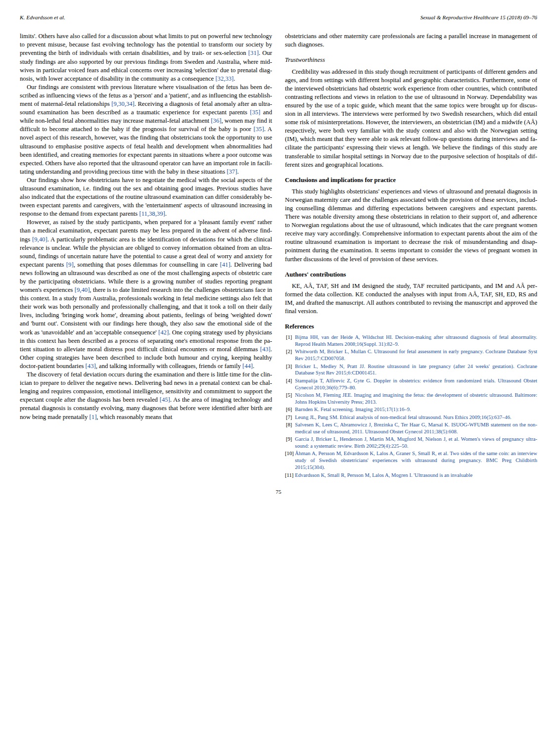K. Edvardsson et al.
Sexual & Reproductive Healthcare 15 (2018) 69–76
limits'. Others have also called for a discussion about what limits to put on powerful new technology to prevent misuse, because fast evolving technology has the potential to transform our society by preventing the birth of individuals with certain disabilities, and by trait- or sex-selection [31]. Our study findings are also supported by our previous findings from Sweden and Australia, where midwives in particular voiced fears and ethical concerns over increasing 'selection' due to prenatal diagnosis, with lower acceptance of disability in the community as a consequence [32,33].
Our findings are consistent with previous literature where visualisation of the fetus has been described as influencing views of the fetus as a 'person' and a 'patient', and as influencing the establishment of maternal-fetal relationships [9,30,34]. Receiving a diagnosis of fetal anomaly after an ultrasound examination has been described as a traumatic experience for expectant parents [35] and while non-lethal fetal abnormalities may increase maternal-fetal attachment [36], women may find it difficult to become attached to the baby if the prognosis for survival of the baby is poor [35]. A novel aspect of this research, however, was the finding that obstetricians took the opportunity to use ultrasound to emphasise positive aspects of fetal health and development when abnormalities had been identified, and creating memories for expectant parents in situations where a poor outcome was expected. Others have also reported that the ultrasound operator can have an important role in facilitating understanding and providing precious time with the baby in these situations [37].
Our findings show how obstetricians have to negotiate the medical with the social aspects of the ultrasound examination, i.e. finding out the sex and obtaining good images. Previous studies have also indicated that the expectations of the routine ultrasound examination can differ considerably between expectant parents and caregivers, with the 'entertainment' aspects of ultrasound increasing in response to the demand from expectant parents [11,38,39].
However, as raised by the study participants, when prepared for a 'pleasant family event' rather than a medical examination, expectant parents may be less prepared in the advent of adverse findings [9,40]. A particularly problematic area is the identification of deviations for which the clinical relevance is unclear. While the physician are obliged to convey information obtained from an ultrasound, findings of uncertain nature have the potential to cause a great deal of worry and anxiety for expectant parents [9], something that poses dilemmas for counselling in care [41]. Delivering bad news following an ultrasound was described as one of the most challenging aspects of obstetric care by the participating obstetricians. While there is a growing number of studies reporting pregnant women's experiences [9,40], there is to date limited research into the challenges obstetricians face in this context. In a study from Australia, professionals working in fetal medicine settings also felt that their work was both personally and professionally challenging, and that it took a toll on their daily lives, including 'bringing work home', dreaming about patients, feelings of being 'weighted down' and 'burnt out'. Consistent with our findings here though, they also saw the emotional side of the work as 'unavoidable' and an 'acceptable consequence' [42]. One coping strategy used by physicians in this context has been described as a process of separating one's emotional response from the patient situation to alleviate moral distress post difficult clinical encounters or moral dilemmas [43]. Other coping strategies have been described to include both humour and crying, keeping healthy doctor-patient boundaries [43], and talking informally with colleagues, friends or family [44].
The discovery of fetal deviation occurs during the examination and there is little time for the clinician to prepare to deliver the negative news. Delivering bad news in a prenatal context can be challenging and requires compassion, emotional intelligence, sensitivity and commitment to support the expectant couple after the diagnosis has been revealed [45]. As the area of imaging technology and prenatal diagnosis is constantly evolving, many diagnoses that before were identified after birth are now being made prenatally [1], which reasonably means that
obstetricians and other maternity care professionals are facing a parallel increase in management of such diagnoses.
Trustworthiness
Credibility was addressed in this study though recruitment of participants of different genders and ages, and from settings with different hospital and geographic characteristics. Furthermore, some of the interviewed obstetricians had obstetric work experience from other countries, which contributed contrasting reflections and views in relation to the use of ultrasound in Norway. Dependability was ensured by the use of a topic guide, which meant that the same topics were brought up for discussion in all interviews. The interviews were performed by two Swedish researchers, which did entail some risk of misinterpretations. However, the interviewers, an obstetrician (IM) and a midwife (AÅ) respectively, were both very familiar with the study context and also with the Norwegian setting (IM), which meant that they were able to ask relevant follow-up questions during interviews and facilitate the participants' expressing their views at length. We believe the findings of this study are transferable to similar hospital settings in Norway due to the purposive selection of hospitals of different sizes and geographical locations.
Conclusions and implications for practice
This study highlights obstetricians' experiences and views of ultrasound and prenatal diagnosis in Norwegian maternity care and the challenges associated with the provision of these services, including counselling dilemmas and differing expectations between caregivers and expectant parents. There was notable diversity among these obstetricians in relation to their support of, and adherence to Norwegian regulations about the use of ultrasound, which indicates that the care pregnant women receive may vary accordingly. Comprehensive information to expectant parents about the aim of the routine ultrasound examination is important to decrease the risk of misunderstanding and disappointment during the examination. It seems important to consider the views of pregnant women in further discussions of the level of provision of these services.
Authors' contributions
KE, AÅ, TAF, SH and IM designed the study, TAF recruited participants, and IM and AÅ performed the data collection. KE conducted the analyses with input from AÅ, TAF, SH, ED, RS and IM, and drafted the manuscript. All authors contributed to revising the manuscript and approved the final version.
References
[1] Bijma HH, van der Heide A, Wildschut HI. Decision-making after ultrasound diagnosis of fetal abnormality. Reprod Health Matters 2008;16(Suppl. 31):82–9.
[2] Whitworth M, Bricker L, Mullan C. Ultrasound for fetal assessment in early pregnancy. Cochrane Database Syst Rev 2015;7:CD007058.
[3] Bricker L, Medley N, Pratt JJ. Routine ultrasound in late pregnancy (after 24 weeks' gestation). Cochrane Database Syst Rev 2015;6:CD001451.
[4] Stampalija T, Alfirevic Z, Gyte G. Doppler in obstetrics: evidence from randomized trials. Ultrasound Obstet Gynecol 2010;36(6):779–80.
[5] Nicolson M, Fleming JEE. Imaging and imagining the fetus: the development of obstetric ultrasound. Baltimore: Johns Hopkins University Press; 2013.
[6] Barnden K. Fetal screening. Imaging 2015;17(1):16–9.
[7] Leung JL, Pang SM. Ethical analysis of non-medical fetal ultrasound. Nurs Ethics 2009;16(5):637–46.
[8] Salvesen K, Lees C, Abramowicz J, Brezinka C, Ter Haar G, Marsal K. ISUOG-WFUMB statement on the non-medical use of ultrasound, 2011. Ultrasound Obstet Gynecol 2011;38(5):608.
[9] Garcia J, Bricker L, Henderson J, Martin MA, Mugford M, Nielson J, et al. Women's views of pregnancy ultrasound: a systematic review. Birth 2002;29(4):225–50.
[10] Åhman A, Persson M, Edvardsson K, Lalos A, Graner S, Small R, et al. Two sides of the same coin: an interview study of Swedish obstetricians' experiences with ultrasound during pregnancy. BMC Preg Childbirth 2015;15(304).
[11] Edvardsson K, Small R, Persson M, Lalos A, Mogren I. 'Ultrasound is an invaluable
75